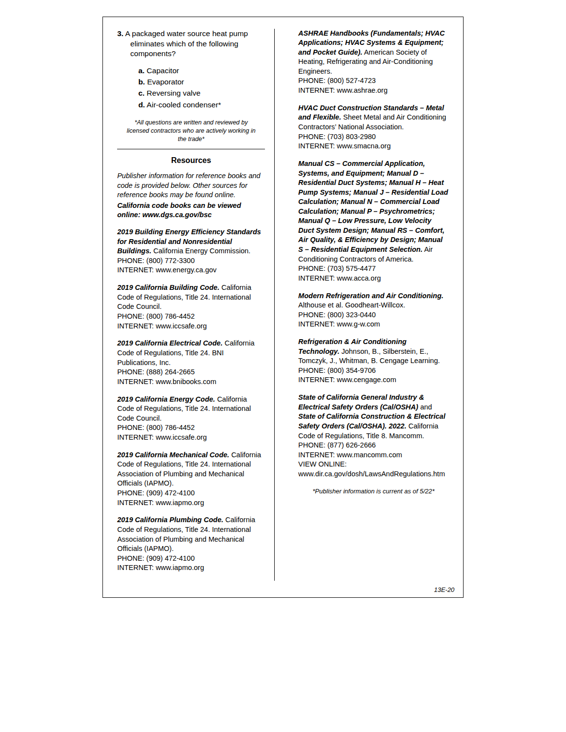3. A packaged water source heat pump eliminates which of the following components?
a. Capacitor
b. Evaporator
c. Reversing valve
d. Air-cooled condenser*
*All questions are written and reviewed by licensed contractors who are actively working in the trade*
Resources
Publisher information for reference books and code is provided below. Other sources for reference books may be found online.
California code books can be viewed online: www.dgs.ca.gov/bsc
2019 Building Energy Efficiency Standards for Residential and Nonresidential Buildings. California Energy Commission. PHONE: (800) 772-3300 INTERNET: www.energy.ca.gov
2019 California Building Code. California Code of Regulations, Title 24. International Code Council. PHONE: (800) 786-4452 INTERNET: www.iccsafe.org
2019 California Electrical Code. California Code of Regulations, Title 24. BNI Publications, Inc. PHONE: (888) 264-2665 INTERNET: www.bnibooks.com
2019 California Energy Code. California Code of Regulations, Title 24. International Code Council. PHONE: (800) 786-4452 INTERNET: www.iccsafe.org
2019 California Mechanical Code. California Code of Regulations, Title 24. International Association of Plumbing and Mechanical Officials (IAPMO). PHONE: (909) 472-4100 INTERNET: www.iapmo.org
2019 California Plumbing Code. California Code of Regulations, Title 24. International Association of Plumbing and Mechanical Officials (IAPMO). PHONE: (909) 472-4100 INTERNET: www.iapmo.org
ASHRAE Handbooks (Fundamentals; HVAC Applications; HVAC Systems & Equipment; and Pocket Guide). American Society of Heating, Refrigerating and Air-Conditioning Engineers. PHONE: (800) 527-4723 INTERNET: www.ashrae.org
HVAC Duct Construction Standards – Metal and Flexible. Sheet Metal and Air Conditioning Contractors’ National Association. PHONE: (703) 803-2980 INTERNET: www.smacna.org
Manual CS – Commercial Application, Systems, and Equipment; Manual D – Residential Duct Systems; Manual H – Heat Pump Systems; Manual J – Residential Load Calculation; Manual N – Commercial Load Calculation; Manual P – Psychrometrics; Manual Q – Low Pressure, Low Velocity Duct System Design; Manual RS – Comfort, Air Quality, & Efficiency by Design; Manual S – Residential Equipment Selection. Air Conditioning Contractors of America. PHONE: (703) 575-4477 INTERNET: www.acca.org
Modern Refrigeration and Air Conditioning. Althouse et al. Goodheart-Willcox. PHONE: (800) 323-0440 INTERNET: www.g-w.com
Refrigeration & Air Conditioning Technology. Johnson, B., Silberstein, E., Tomczyk, J., Whitman, B. Cengage Learning. PHONE: (800) 354-9706 INTERNET: www.cengage.com
State of California General Industry & Electrical Safety Orders (Cal/OSHA) and State of California Construction & Electrical Safety Orders (Cal/OSHA). 2022. California Code of Regulations, Title 8. Mancomm. PHONE: (877) 626-2666 INTERNET: www.mancomm.com VIEW ONLINE: www.dir.ca.gov/dosh/LawsAndRegulations.htm
*Publisher information is current as of 5/22*
13E-20